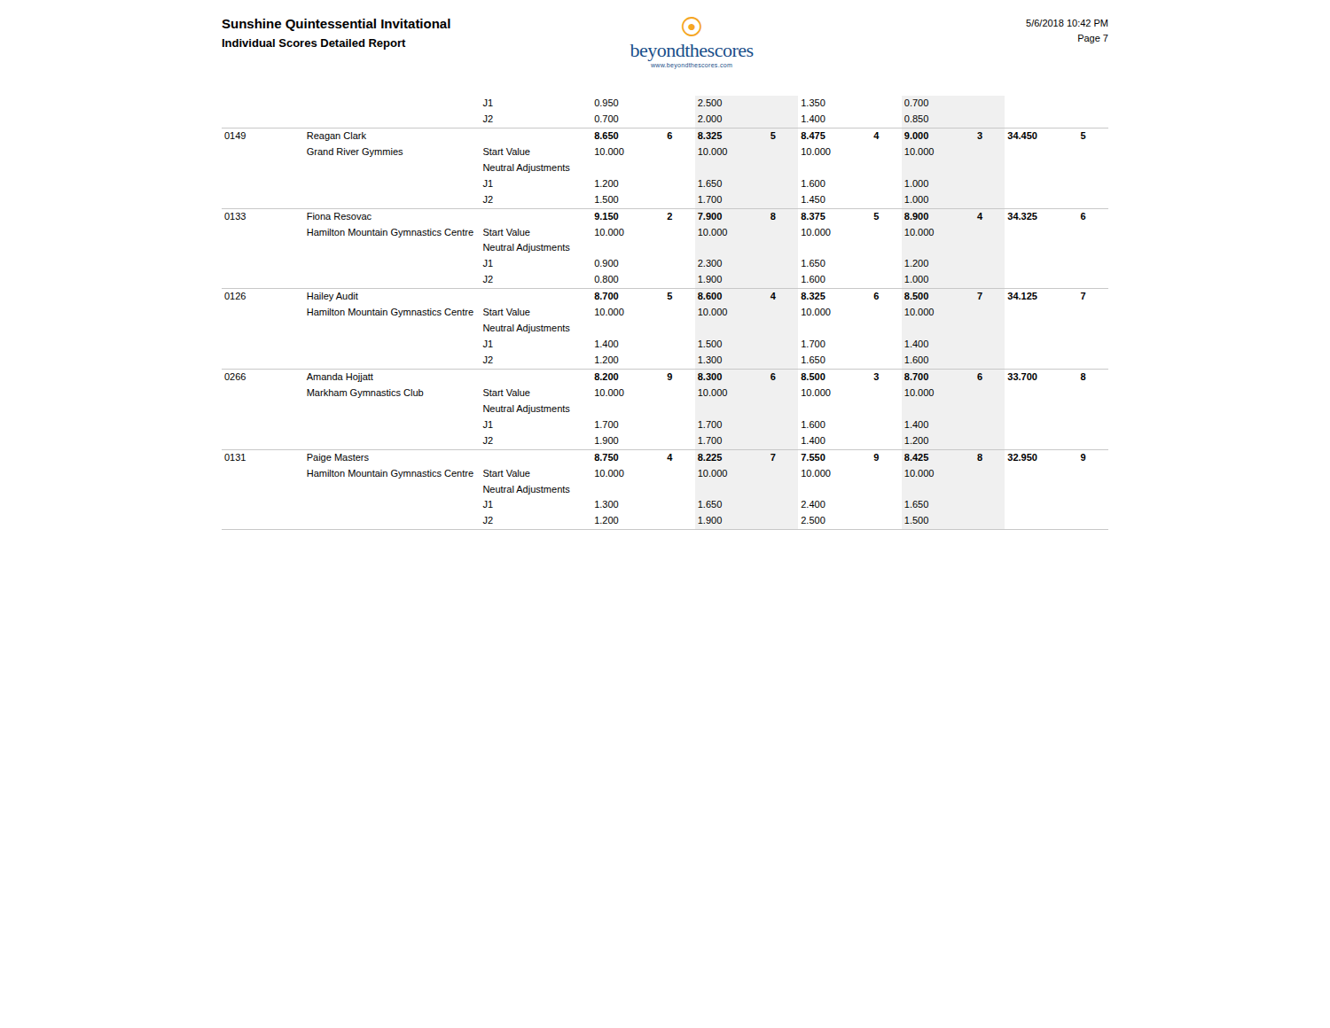Sunshine Quintessential Invitational
Individual Scores Detailed Report
⦿
beyondthescores
www.beyondthescores.com
5/6/2018 10:42 PM
Page 7
| | | J1 | 0.950 | | 2.500 | | 1.350 | | 0.700 | | | |
| | | J2 | 0.700 | | 2.000 | | 1.400 | | 0.850 | | | |
| 0149 | Reagan Clark | | 8.650 | 6 | 8.325 | 5 | 8.475 | 4 | 9.000 | 3 | 34.450 | 5 |
| | Grand River Gymmies | Start Value | 10.000 | | 10.000 | | 10.000 | | 10.000 | | | |
| | | Neutral Adjustments | | | | | | | | | | |
| | | J1 | 1.200 | | 1.650 | | 1.600 | | 1.000 | | | |
| | | J2 | 1.500 | | 1.700 | | 1.450 | | 1.000 | | | |
| 0133 | Fiona Resovac | | 9.150 | 2 | 7.900 | 8 | 8.375 | 5 | 8.900 | 4 | 34.325 | 6 |
| | Hamilton Mountain Gymnastics Centre | Start Value | 10.000 | | 10.000 | | 10.000 | | 10.000 | | | |
| | | Neutral Adjustments | | | | | | | | | | |
| | | J1 | 0.900 | | 2.300 | | 1.650 | | 1.200 | | | |
| | | J2 | 0.800 | | 1.900 | | 1.600 | | 1.000 | | | |
| 0126 | Hailey Audit | | 8.700 | 5 | 8.600 | 4 | 8.325 | 6 | 8.500 | 7 | 34.125 | 7 |
| | Hamilton Mountain Gymnastics Centre | Start Value | 10.000 | | 10.000 | | 10.000 | | 10.000 | | | |
| | | Neutral Adjustments | | | | | | | | | | |
| | | J1 | 1.400 | | 1.500 | | 1.700 | | 1.400 | | | |
| | | J2 | 1.200 | | 1.300 | | 1.650 | | 1.600 | | | |
| 0266 | Amanda Hojjatt | | 8.200 | 9 | 8.300 | 6 | 8.500 | 3 | 8.700 | 6 | 33.700 | 8 |
| | Markham Gymnastics Club | Start Value | 10.000 | | 10.000 | | 10.000 | | 10.000 | | | |
| | | Neutral Adjustments | | | | | | | | | | |
| | | J1 | 1.700 | | 1.700 | | 1.600 | | 1.400 | | | |
| | | J2 | 1.900 | | 1.700 | | 1.400 | | 1.200 | | | |
| 0131 | Paige Masters | | 8.750 | 4 | 8.225 | 7 | 7.550 | 9 | 8.425 | 8 | 32.950 | 9 |
| | Hamilton Mountain Gymnastics Centre | Start Value | 10.000 | | 10.000 | | 10.000 | | 10.000 | | | |
| | | Neutral Adjustments | | | | | | | | | | |
| | | J1 | 1.300 | | 1.650 | | 2.400 | | 1.650 | | | |
| | | J2 | 1.200 | | 1.900 | | 2.500 | | 1.500 | | | |